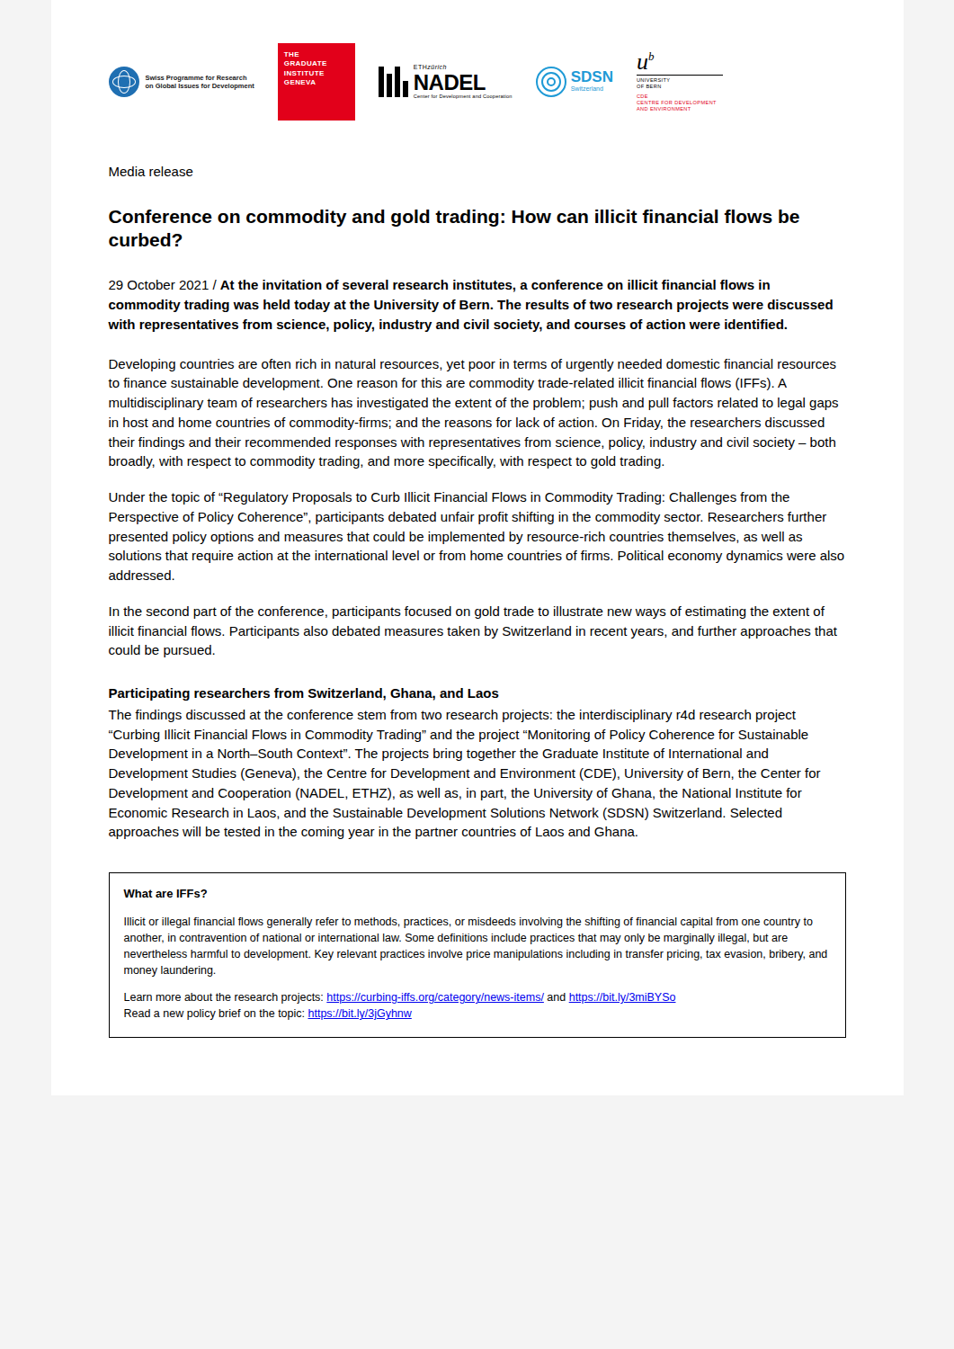Swiss Programme for Research
on Global Issues for Development
THE
GRADUATE
INSTITUTE
GENEVA
ETHzürich
NADEL
Center for Development and Cooperation
SDSN
Switzerland
ub
UNIVERSITY
OF BERN
CDE
CENTRE FOR DEVELOPMENT
AND ENVIRONMENT
Media release
Conference on commodity and gold trading: How can illicit financial flows be curbed?
29 October 2021 / At the invitation of several research institutes, a conference on illicit financial flows in commodity trading was held today at the University of Bern. The results of two research projects were discussed with representatives from science, policy, industry and civil society, and courses of action were identified.
Developing countries are often rich in natural resources, yet poor in terms of urgently needed domestic financial resources to finance sustainable development. One reason for this are commodity trade-related illicit financial flows (IFFs). A multidisciplinary team of researchers has investigated the extent of the problem; push and pull factors related to legal gaps in host and home countries of commodity-firms; and the reasons for lack of action. On Friday, the researchers discussed their findings and their recommended responses with representatives from science, policy, industry and civil society – both broadly, with respect to commodity trading, and more specifically, with respect to gold trading.
Under the topic of “Regulatory Proposals to Curb Illicit Financial Flows in Commodity Trading: Challenges from the Perspective of Policy Coherence”, participants debated unfair profit shifting in the commodity sector. Researchers further presented policy options and measures that could be implemented by resource-rich countries themselves, as well as solutions that require action at the international level or from home countries of firms. Political economy dynamics were also addressed.
In the second part of the conference, participants focused on gold trade to illustrate new ways of estimating the extent of illicit financial flows. Participants also debated measures taken by Switzerland in recent years, and further approaches that could be pursued.
Participating researchers from Switzerland, Ghana, and Laos
The findings discussed at the conference stem from two research projects: the interdisciplinary r4d research project “Curbing Illicit Financial Flows in Commodity Trading” and the project “Monitoring of Policy Coherence for Sustainable Development in a North–South Context”. The projects bring together the Graduate Institute of International and Development Studies (Geneva), the Centre for Development and Environment (CDE), University of Bern, the Center for Development and Cooperation (NADEL, ETHZ), as well as, in part, the University of Ghana, the National Institute for Economic Research in Laos, and the Sustainable Development Solutions Network (SDSN) Switzerland. Selected approaches will be tested in the coming year in the partner countries of Laos and Ghana.
What are IFFs?
Illicit or illegal financial flows generally refer to methods, practices, or misdeeds involving the shifting of financial capital from one country to another, in contravention of national or international law. Some definitions include practices that may only be marginally illegal, but are nevertheless harmful to development. Key relevant practices involve price manipulations including in transfer pricing, tax evasion, bribery, and money laundering.
Learn more about the research projects: https://curbing-iffs.org/category/news-items/ and https://bit.ly/3miBYSo
Read a new policy brief on the topic: https://bit.ly/3jGyhnw